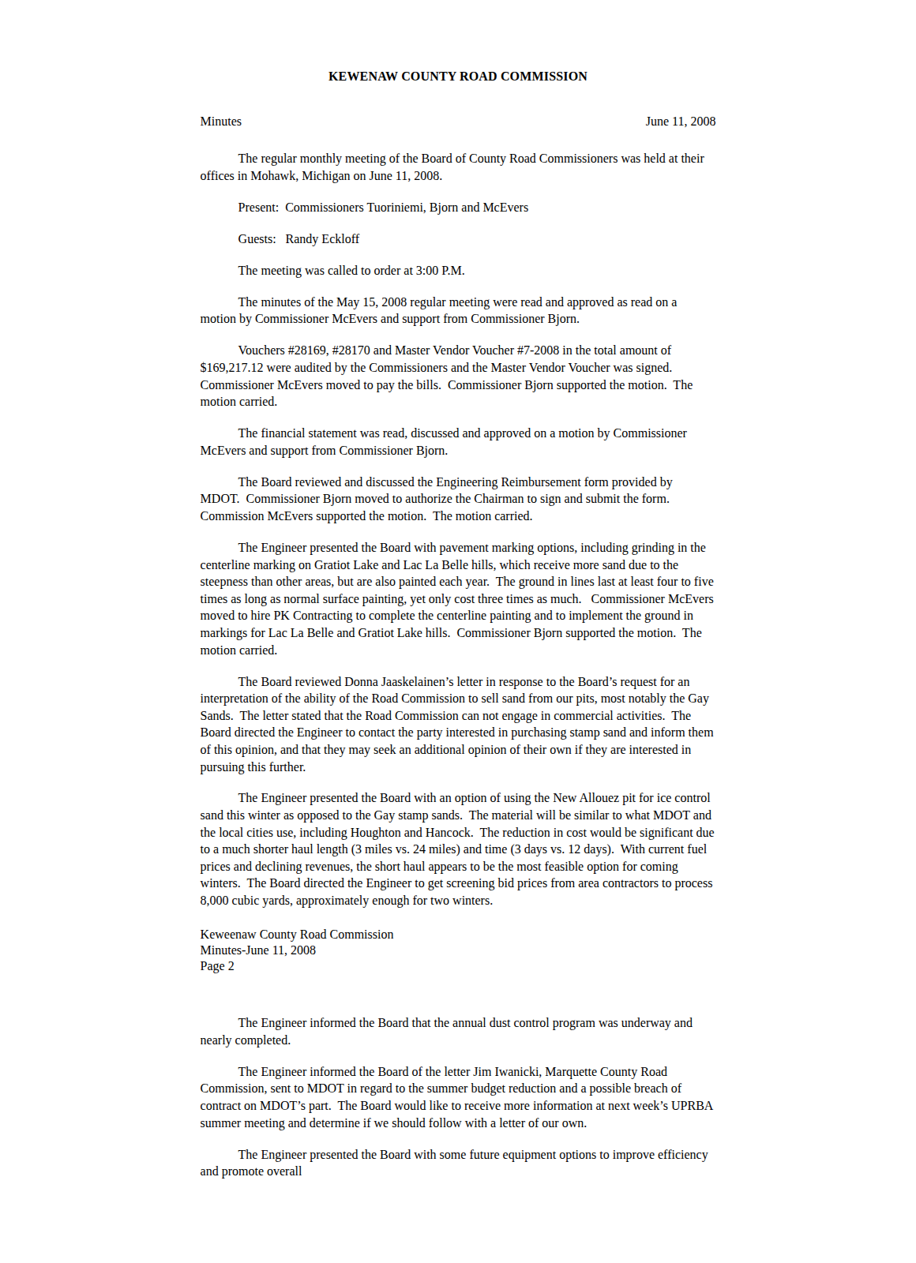KEWENAW COUNTY ROAD COMMISSION
Minutes June 11, 2008
The regular monthly meeting of the Board of County Road Commissioners was held at their offices in Mohawk, Michigan on June 11, 2008.
Present: Commissioners Tuoriniemi, Bjorn and McEvers
Guests: Randy Eckloff
The meeting was called to order at 3:00 P.M.
The minutes of the May 15, 2008 regular meeting were read and approved as read on a motion by Commissioner McEvers and support from Commissioner Bjorn.
Vouchers #28169, #28170 and Master Vendor Voucher #7-2008 in the total amount of $169,217.12 were audited by the Commissioners and the Master Vendor Voucher was signed. Commissioner McEvers moved to pay the bills. Commissioner Bjorn supported the motion. The motion carried.
The financial statement was read, discussed and approved on a motion by Commissioner McEvers and support from Commissioner Bjorn.
The Board reviewed and discussed the Engineering Reimbursement form provided by MDOT. Commissioner Bjorn moved to authorize the Chairman to sign and submit the form. Commission McEvers supported the motion. The motion carried.
The Engineer presented the Board with pavement marking options, including grinding in the centerline marking on Gratiot Lake and Lac La Belle hills, which receive more sand due to the steepness than other areas, but are also painted each year. The ground in lines last at least four to five times as long as normal surface painting, yet only cost three times as much. Commissioner McEvers moved to hire PK Contracting to complete the centerline painting and to implement the ground in markings for Lac La Belle and Gratiot Lake hills. Commissioner Bjorn supported the motion. The motion carried.
The Board reviewed Donna Jaaskelainen’s letter in response to the Board’s request for an interpretation of the ability of the Road Commission to sell sand from our pits, most notably the Gay Sands. The letter stated that the Road Commission can not engage in commercial activities. The Board directed the Engineer to contact the party interested in purchasing stamp sand and inform them of this opinion, and that they may seek an additional opinion of their own if they are interested in pursuing this further.
The Engineer presented the Board with an option of using the New Allouez pit for ice control sand this winter as opposed to the Gay stamp sands. The material will be similar to what MDOT and the local cities use, including Houghton and Hancock. The reduction in cost would be significant due to a much shorter haul length (3 miles vs. 24 miles) and time (3 days vs. 12 days). With current fuel prices and declining revenues, the short haul appears to be the most feasible option for coming winters. The Board directed the Engineer to get screening bid prices from area contractors to process 8,000 cubic yards, approximately enough for two winters.
Keweenaw County Road Commission
Minutes-June 11, 2008
Page 2
The Engineer informed the Board that the annual dust control program was underway and nearly completed.
The Engineer informed the Board of the letter Jim Iwanicki, Marquette County Road Commission, sent to MDOT in regard to the summer budget reduction and a possible breach of contract on MDOT’s part. The Board would like to receive more information at next week’s UPRBA summer meeting and determine if we should follow with a letter of our own.
The Engineer presented the Board with some future equipment options to improve efficiency and promote overall